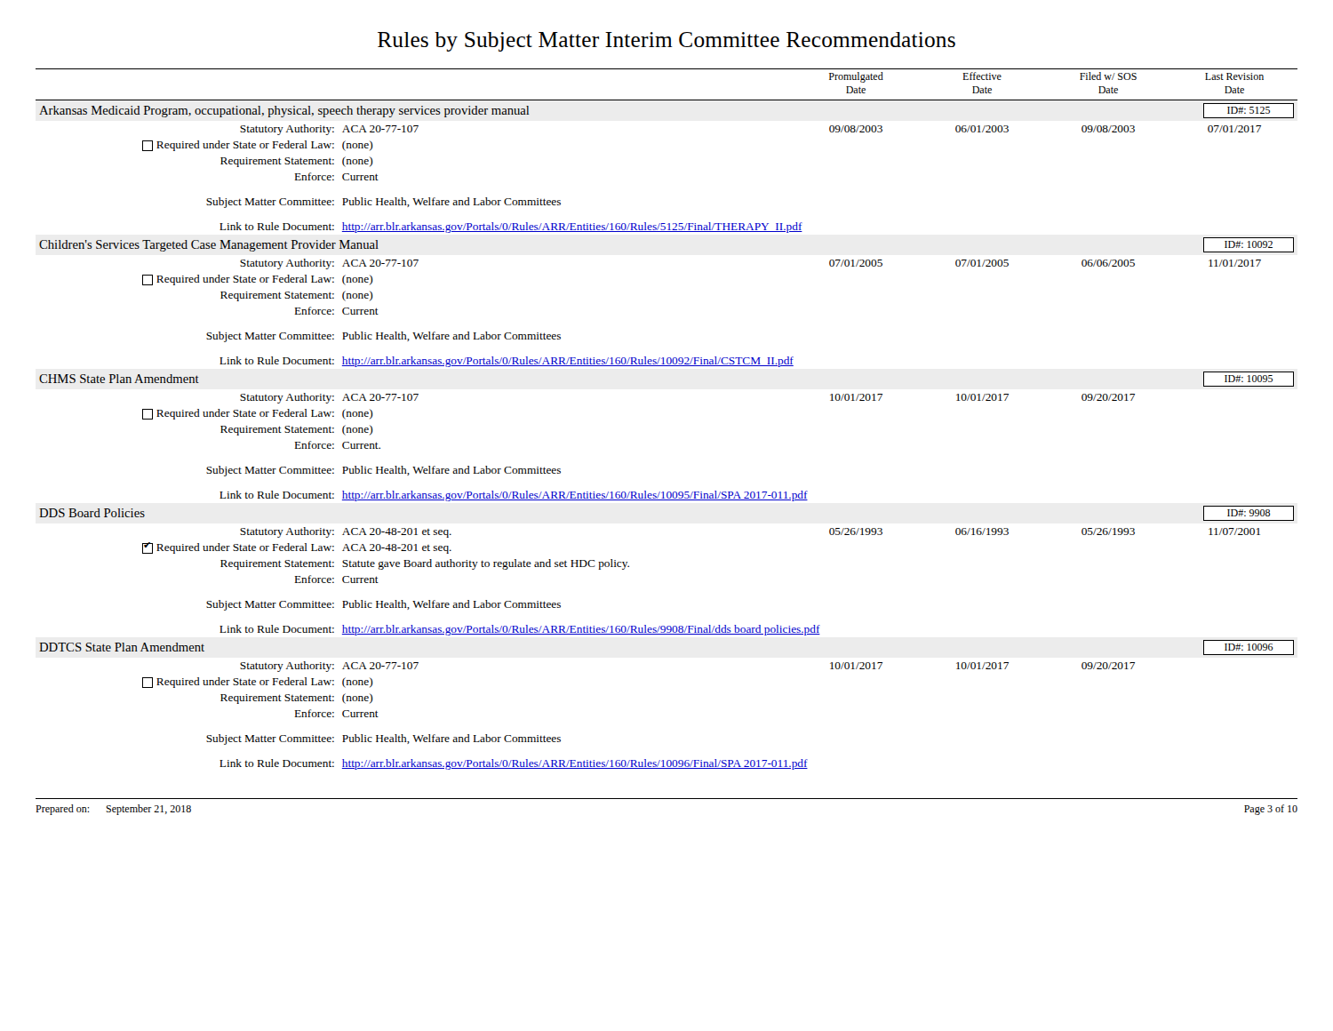Rules by Subject Matter Interim Committee Recommendations
| | Promulgated Date | Effective Date | Filed w/ SOS Date | Last Revision Date |
| --- | --- | --- | --- | --- |
| Arkansas Medicaid Program, occupational, physical, speech therapy services provider manual | ID#: 5125 |
| Statutory Authority: | ACA 20-77-107 | 09/08/2003 | 06/01/2003 | 09/08/2003 | 07/01/2017 |
| Required under State or Federal Law: | (none) | |
| Requirement Statement: | (none) | |
| Enforce: | Current | |
| Subject Matter Committee: | Public Health, Welfare and Labor Committees |
| Link to Rule Document: | http://arr.blr.arkansas.gov/Portals/0/Rules/ARR/Entities/160/Rules/5125/Final/THERAPY_II.pdf |
| Children's Services Targeted Case Management Provider Manual | ID#: 10092 |
| Statutory Authority: | ACA 20-77-107 | 07/01/2005 | 07/01/2005 | 06/06/2005 | 11/01/2017 |
| Required under State or Federal Law: | (none) | |
| Requirement Statement: | (none) | |
| Enforce: | Current | |
| Subject Matter Committee: | Public Health, Welfare and Labor Committees |
| Link to Rule Document: | http://arr.blr.arkansas.gov/Portals/0/Rules/ARR/Entities/160/Rules/10092/Final/CSTCM_II.pdf |
| CHMS State Plan Amendment | ID#: 10095 |
| Statutory Authority: | ACA 20-77-107 | 10/01/2017 | 10/01/2017 | 09/20/2017 | |
| Required under State or Federal Law: | (none) | |
| Requirement Statement: | (none) | |
| Enforce: | Current. | |
| Subject Matter Committee: | Public Health, Welfare and Labor Committees |
| Link to Rule Document: | http://arr.blr.arkansas.gov/Portals/0/Rules/ARR/Entities/160/Rules/10095/Final/SPA 2017-011.pdf |
| DDS Board Policies | ID#: 9908 |
| Statutory Authority: | ACA 20-48-201 et seq. | 05/26/1993 | 06/16/1993 | 05/26/1993 | 11/07/2001 |
| Required under State or Federal Law: | ACA 20-48-201 et seq. | |
| Requirement Statement: | Statute gave Board authority to regulate and set HDC policy. |
| Enforce: | Current | |
| Subject Matter Committee: | Public Health, Welfare and Labor Committees |
| Link to Rule Document: | http://arr.blr.arkansas.gov/Portals/0/Rules/ARR/Entities/160/Rules/9908/Final/dds board policies.pdf |
| DDTCS State Plan Amendment | ID#: 10096 |
| Statutory Authority: | ACA 20-77-107 | 10/01/2017 | 10/01/2017 | 09/20/2017 | |
| Required under State or Federal Law: | (none) | |
| Requirement Statement: | (none) | |
| Enforce: | Current | |
| Subject Matter Committee: | Public Health, Welfare and Labor Committees |
| Link to Rule Document: | http://arr.blr.arkansas.gov/Portals/0/Rules/ARR/Entities/160/Rules/10096/Final/SPA 2017-011.pdf |
Prepared on: September 21, 2018
Page 3 of 10